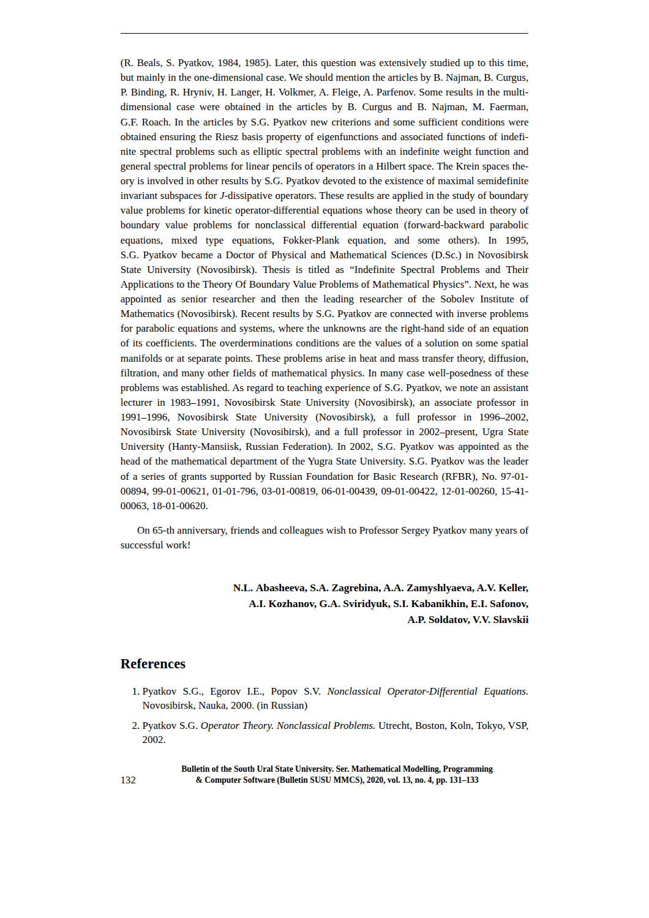(R. Beals, S. Pyatkov, 1984, 1985). Later, this question was extensively studied up to this time, but mainly in the one-dimensional case. We should mention the articles by B. Najman, B. Curgus, P. Binding, R. Hryniv, H. Langer, H. Volkmer, A. Fleige, A. Parfenov. Some results in the multi-dimensional case were obtained in the articles by B. Curgus and B. Najman, M. Faerman, G.F. Roach. In the articles by S.G. Pyatkov new criterions and some sufficient conditions were obtained ensuring the Riesz basis property of eigenfunctions and associated functions of indefinite spectral problems such as elliptic spectral problems with an indefinite weight function and general spectral problems for linear pencils of operators in a Hilbert space. The Krein spaces theory is involved in other results by S.G. Pyatkov devoted to the existence of maximal semidefinite invariant subspaces for J-dissipative operators. These results are applied in the study of boundary value problems for kinetic operator-differential equations whose theory can be used in theory of boundary value problems for nonclassical differential equation (forward-backward parabolic equations, mixed type equations, Fokker-Plank equation, and some others). In 1995, S.G. Pyatkov became a Doctor of Physical and Mathematical Sciences (D.Sc.) in Novosibirsk State University (Novosibirsk). Thesis is titled as “Indefinite Spectral Problems and Their Applications to the Theory Of Boundary Value Problems of Mathematical Physics”. Next, he was appointed as senior researcher and then the leading researcher of the Sobolev Institute of Mathematics (Novosibirsk). Recent results by S.G. Pyatkov are connected with inverse problems for parabolic equations and systems, where the unknowns are the right-hand side of an equation of its coefficients. The overderminations conditions are the values of a solution on some spatial manifolds or at separate points. These problems arise in heat and mass transfer theory, diffusion, filtration, and many other fields of mathematical physics. In many case well-posedness of these problems was established. As regard to teaching experience of S.G. Pyatkov, we note an assistant lecturer in 1983–1991, Novosibirsk State University (Novosibirsk), an associate professor in 1991–1996, Novosibirsk State University (Novosibirsk), a full professor in 1996–2002, Novosibirsk State University (Novosibirsk), and a full professor in 2002–present, Ugra State University (Hanty-Mansiisk, Russian Federation). In 2002, S.G. Pyatkov was appointed as the head of the mathematical department of the Yugra State University. S.G. Pyatkov was the leader of a series of grants supported by Russian Foundation for Basic Research (RFBR), No. 97-01-00894, 99-01-00621, 01-01-796, 03-01-00819, 06-01-00439, 09-01-00422, 12-01-00260, 15-41-00063, 18-01-00620.
On 65-th anniversary, friends and colleagues wish to Professor Sergey Pyatkov many years of successful work!
N.L. Abasheeva, S.A. Zagrebina, A.A. Zamyshlyaeva, A.V. Keller,
A.I. Kozhanov, G.A. Sviridyuk, S.I. Kabanikhin, E.I. Safonov,
A.P. Soldatov, V.V. Slavskii
References
Pyatkov S.G., Egorov I.E., Popov S.V. Nonclassical Operator-Differential Equations. Novosibirsk, Nauka, 2000. (in Russian)
Pyatkov S.G. Operator Theory. Nonclassical Problems. Utrecht, Boston, Koln, Tokyo, VSP, 2002.
132
Bulletin of the South Ural State University. Ser. Mathematical Modelling, Programming
& Computer Software (Bulletin SUSU MMCS), 2020, vol. 13, no. 4, pp. 131–133